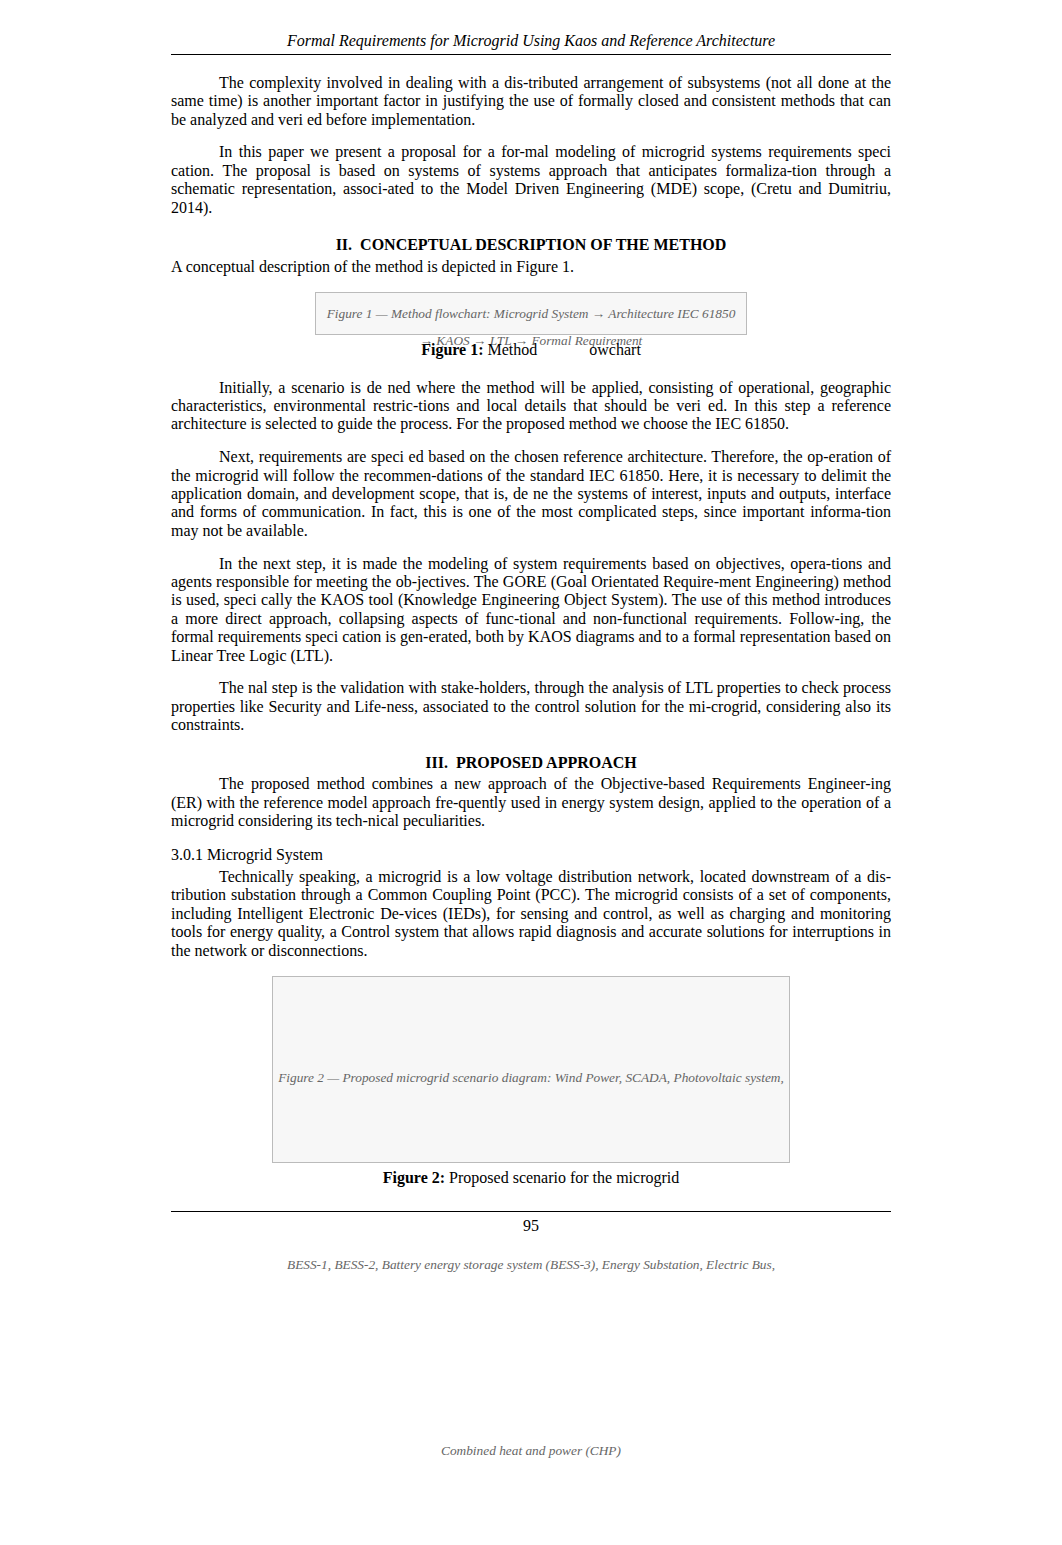Formal Requirements for Microgrid Using Kaos and Reference Architecture
The complexity involved in dealing with a dis-tributed arrangement of subsystems (not all done at the same time) is another important factor in justifying the use of formally closed and consistent methods that can be analyzed and veri ed before implementation.
In this paper we present a proposal for a for-mal modeling of microgrid systems requirements speci cation. The proposal is based on systems of systems approach that anticipates formaliza-tion through a schematic representation, associ-ated to the Model Driven Engineering (MDE) scope, (Cretu and Dumitriu, 2014).
II. Conceptual Description of the Method
A conceptual description of the method is depicted in Figure 1.
Figure 1 — Method flowchart: Microgrid System → Architecture IEC 61850 → KAOS → LTL → Formal Requirement
Figure 1: Method owchart
Initially, a scenario is de ned where the method will be applied, consisting of operational, geographic characteristics, environmental restric-tions and local details that should be veri ed. In this step a reference architecture is selected to guide the process. For the proposed method we choose the IEC 61850.
Next, requirements are speci ed based on the chosen reference architecture. Therefore, the op-eration of the microgrid will follow the recommen-dations of the standard IEC 61850. Here, it is necessary to delimit the application domain, and development scope, that is, de ne the systems of interest, inputs and outputs, interface and forms of communication. In fact, this is one of the most complicated steps, since important informa-tion may not be available.
In the next step, it is made the modeling of system requirements based on objectives, opera-tions and agents responsible for meeting the ob-jectives. The GORE (Goal Orientated Require-ment Engineering) method is used, speci cally the KAOS tool (Knowledge Engineering Object System). The use of this method introduces a more direct approach, collapsing aspects of func-tional and non-functional requirements. Follow-ing, the formal requirements speci cation is gen-erated, both by KAOS diagrams and to a formal representation based on Linear Tree Logic (LTL).
The nal step is the validation with stake-holders, through the analysis of LTL properties to check process properties like Security and Life-ness, associated to the control solution for the mi-crogrid, considering also its constraints.
III. Proposed Approach
The proposed method combines a new approach of the Objective-based Requirements Engineer-ing (ER) with the reference model approach fre-quently used in energy system design, applied to the operation of a microgrid considering its tech-nical peculiarities.
3.0.1 Microgrid System
Technically speaking, a microgrid is a low voltage distribution network, located downstream of a dis-tribution substation through a Common Coupling Point (PCC). The microgrid consists of a set of components, including Intelligent Electronic De-vices (IEDs), for sensing and control, as well as charging and monitoring tools for energy quality, a Control system that allows rapid diagnosis and accurate solutions for interruptions in the network or disconnections.
Figure 2 — Proposed microgrid scenario diagram: Wind Power, SCADA, Photovoltaic system, BESS-1, BESS-2, Battery energy storage system (BESS-3), Energy Substation, Electric Bus, Combined heat and power (CHP)
Figure 2: Proposed scenario for the microgrid
95